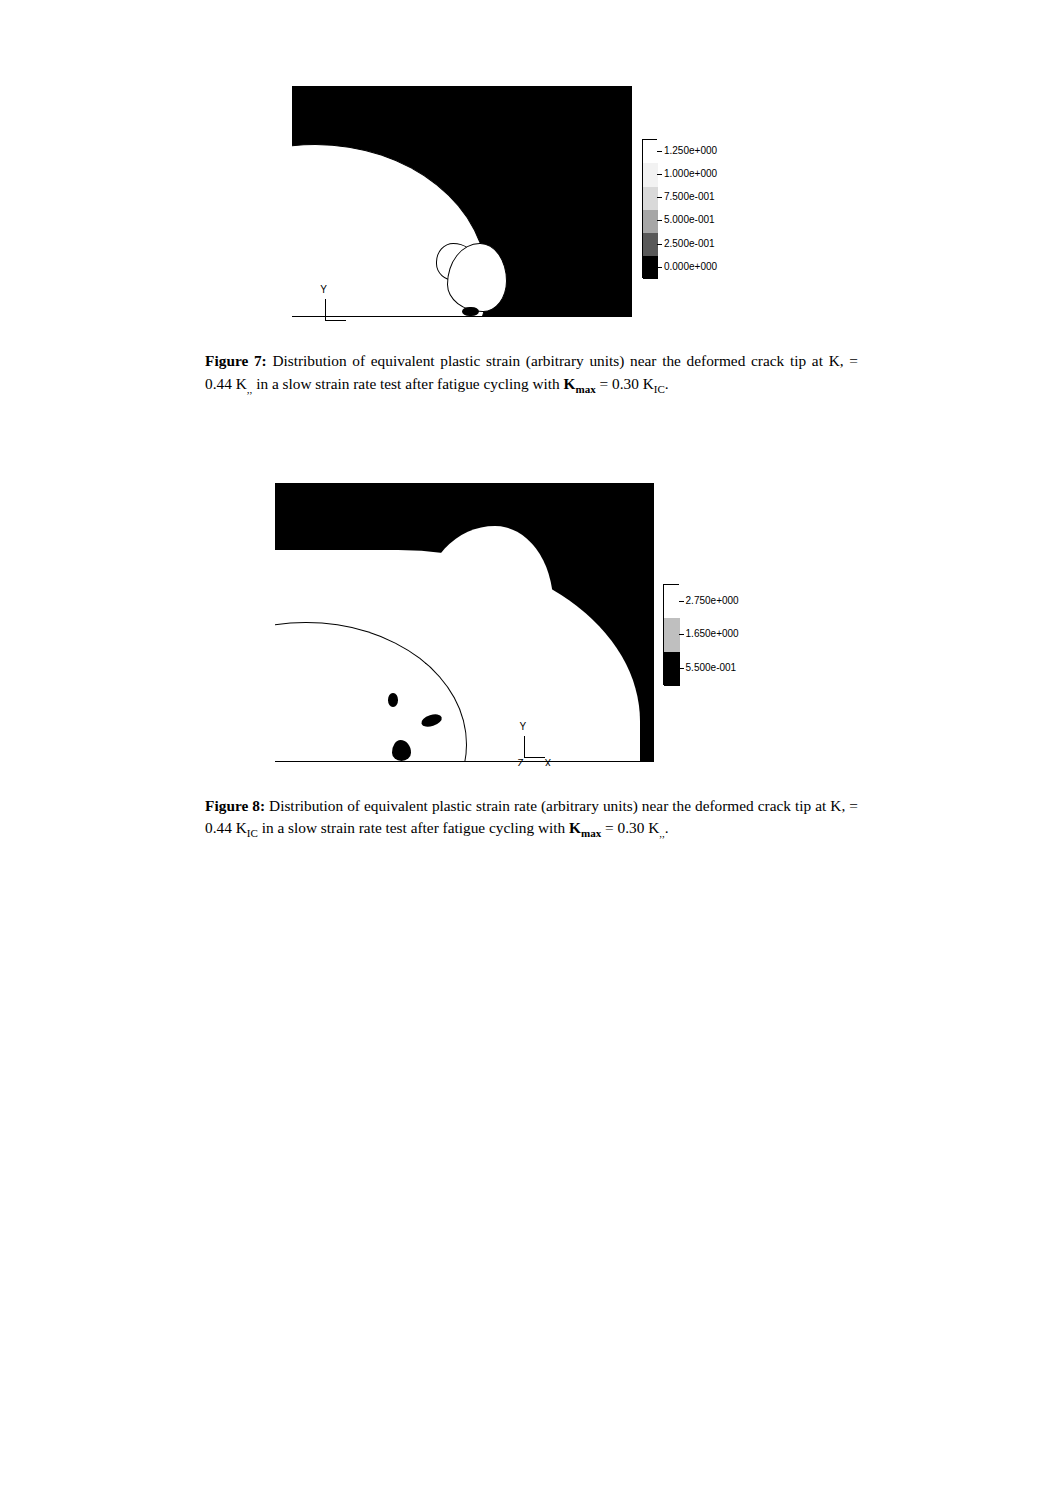Y Z X
1.250e+000
1.000e+000
7.500e-001
5.000e-001
2.500e-001
0.000e+000
Figure 7: Distribution of equivalent plastic strain (arbitrary units) near the deformed crack tip at K, = 0.44 K,, in a slow strain rate test after fatigue cycling with Kmax = 0.30 KIC.
Y Z X
2.750e+000
1.650e+000
5.500e-001
Figure 8: Distribution of equivalent plastic strain rate (arbitrary units) near the deformed crack tip at K, = 0.44 KIC in a slow strain rate test after fatigue cycling with Kmax = 0.30 K,,.